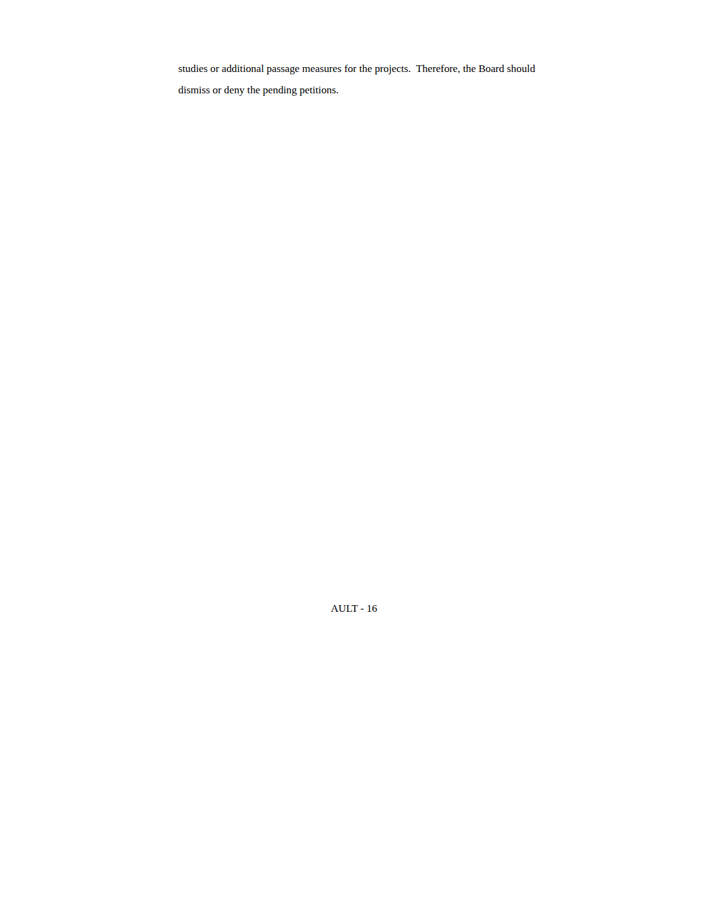studies or additional passage measures for the projects. Therefore, the Board should dismiss or deny the pending petitions.
AULT - 16